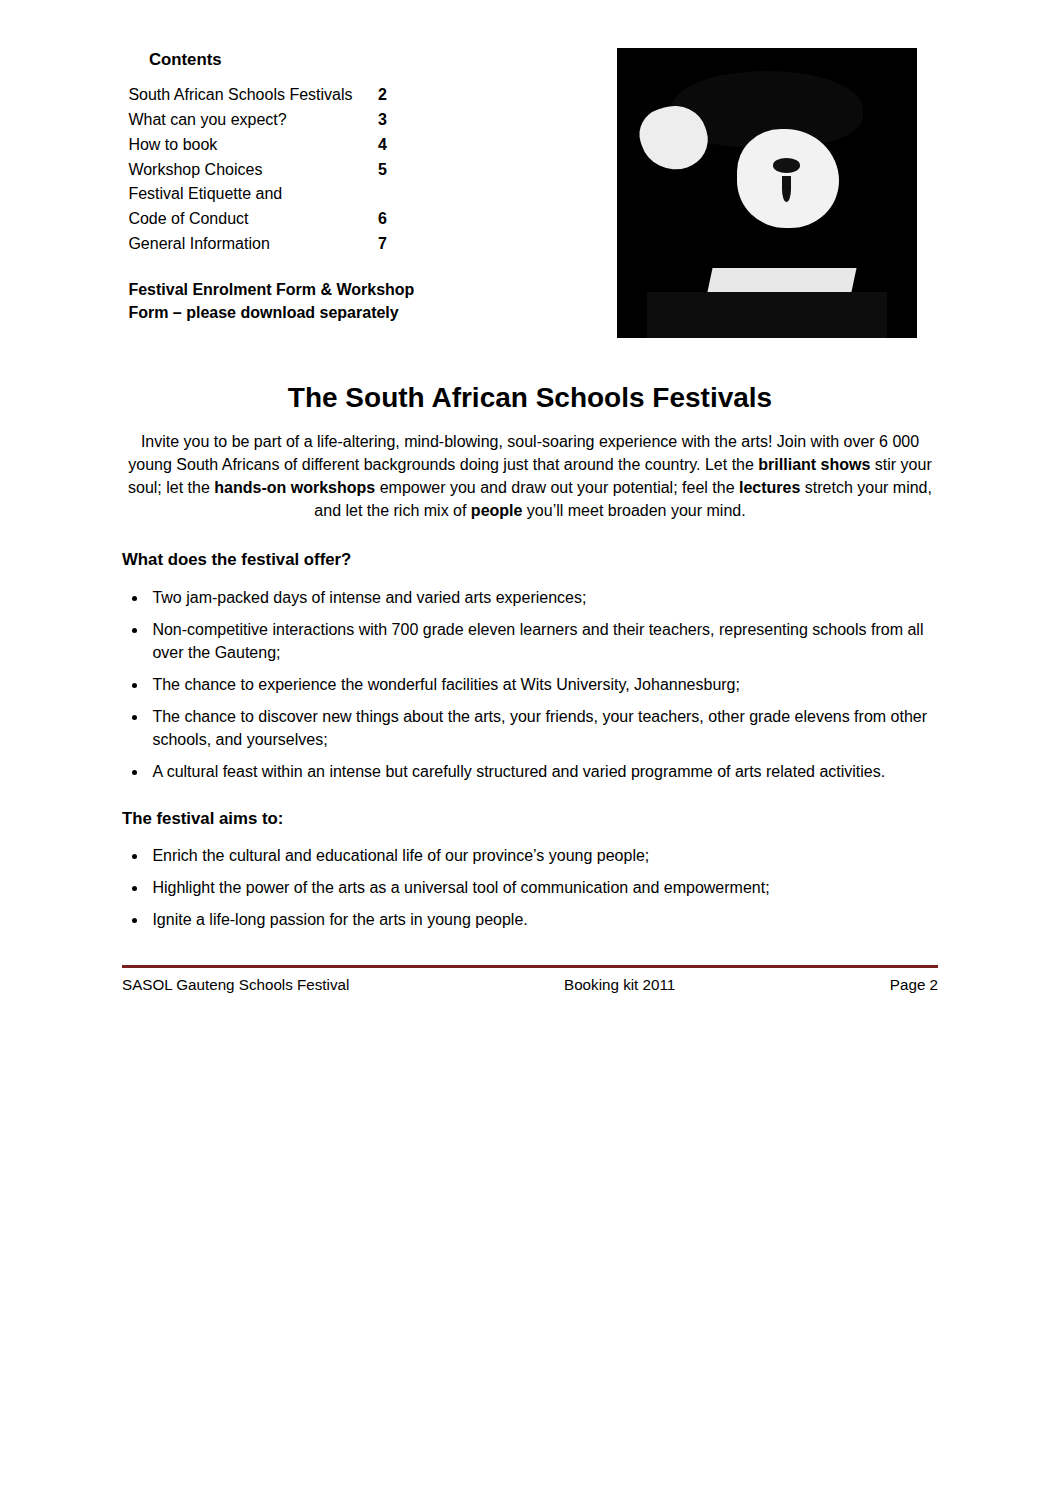Contents
| South African Schools Festivals | 2 |
| What can you expect? | 3 |
| How to book | 4 |
| Workshop Choices | 5 |
| Festival Etiquette and | |
| Code of Conduct | 6 |
| General Information | 7 |
Festival Enrolment Form & Workshop
Form – please download separately
The South African Schools Festivals
Invite you to be part of a life-altering, mind-blowing, soul-soaring experience with the arts! Join with over 6 000 young South Africans of different backgrounds doing just that around the country. Let the brilliant shows stir your soul; let the hands-on workshops empower you and draw out your potential; feel the lectures stretch your mind, and let the rich mix of people you’ll meet broaden your mind.
What does the festival offer?
Two jam-packed days of intense and varied arts experiences;
Non-competitive interactions with 700 grade eleven learners and their teachers, representing schools from all over the Gauteng;
The chance to experience the wonderful facilities at Wits University, Johannesburg;
The chance to discover new things about the arts, your friends, your teachers, other grade elevens from other schools, and yourselves;
A cultural feast within an intense but carefully structured and varied programme of arts related activities.
The festival aims to:
Enrich the cultural and educational life of our province’s young people;
Highlight the power of the arts as a universal tool of communication and empowerment;
Ignite a life-long passion for the arts in young people.
SASOL Gauteng Schools Festival Booking kit 2011 Page 2